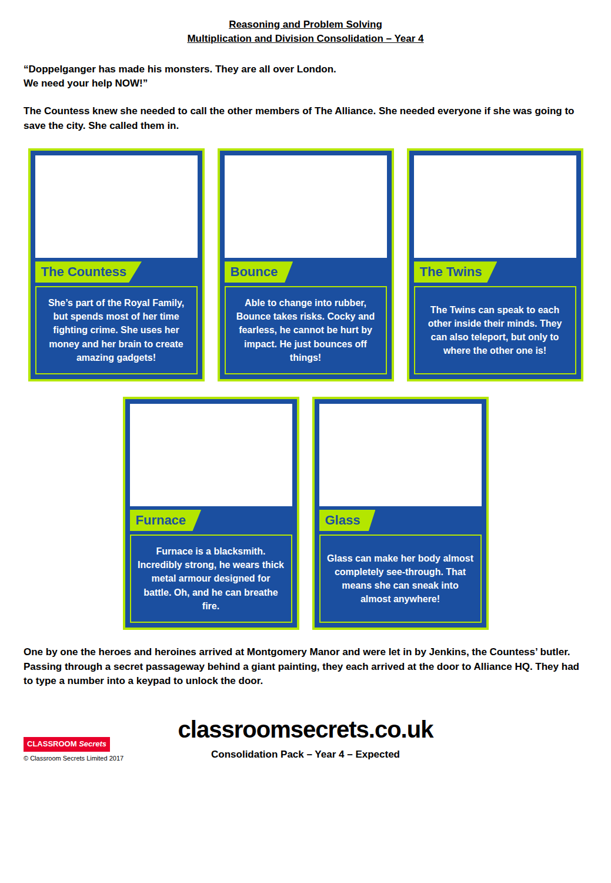Reasoning and Problem Solving
Multiplication and Division Consolidation – Year 4
“Doppelganger has made his monsters. They are all over London.
We need your help NOW!”
The Countess knew she needed to call the other members of The Alliance. She needed everyone if she was going to save the city. She called them in.
The Countess
She’s part of the Royal Family, but spends most of her time fighting crime. She uses her money and her brain to create amazing gadgets!
Bounce
Able to change into rubber, Bounce takes risks. Cocky and fearless, he cannot be hurt by impact. He just bounces off things!
The Twins
The Twins can speak to each other inside their minds. They can also teleport, but only to where the other one is!
Furnace
Furnace is a blacksmith. Incredibly strong, he wears thick metal armour designed for battle. Oh, and he can breathe fire.
Glass
Glass can make her body almost completely see-through. That means she can sneak into almost anywhere!
One by one the heroes and heroines arrived at Montgomery Manor and were let in by Jenkins, the Countess’ butler. Passing through a secret passageway behind a giant painting, they each arrived at the door to Alliance HQ. They had to type a number into a keypad to unlock the door.
CLASSROOM Secrets © Classroom Secrets Limited 2017
classroomsecrets.co.uk
Consolidation Pack – Year 4 – Expected